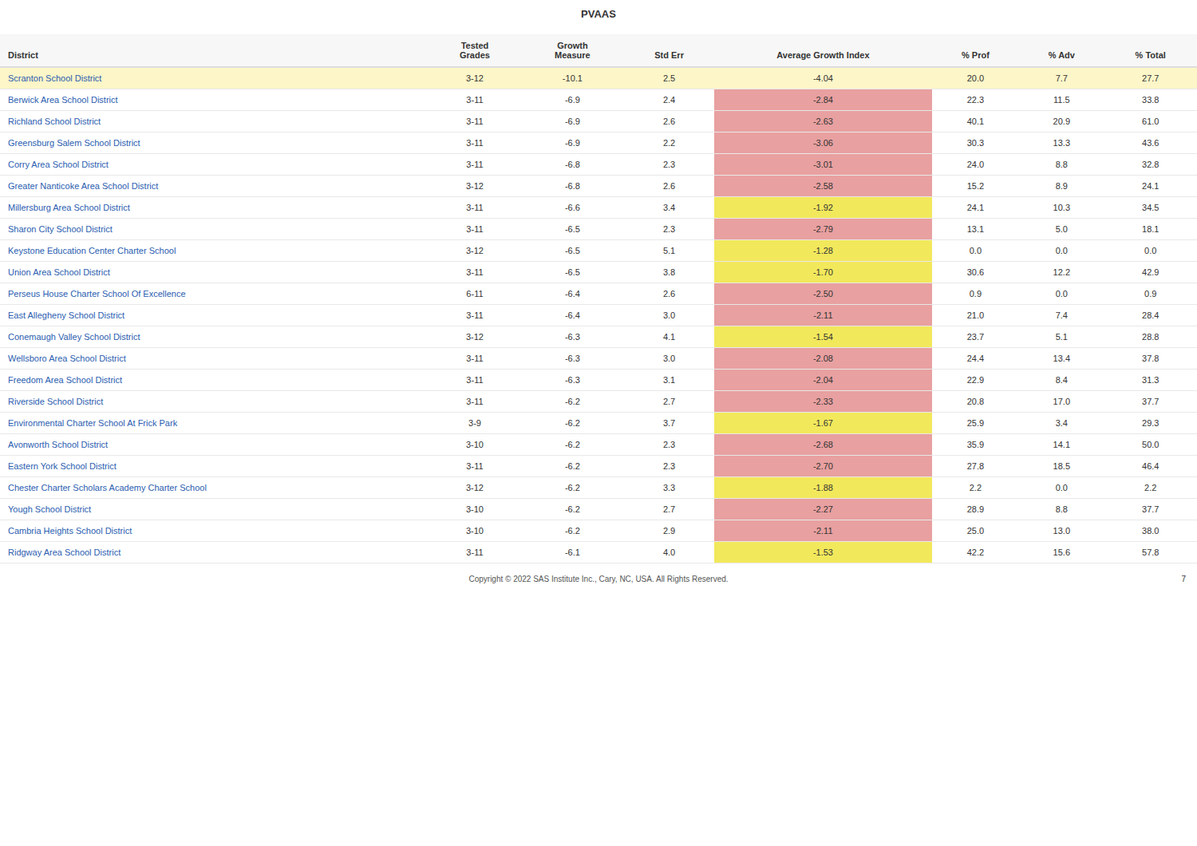PVAAS
| District | Tested Grades | Growth Measure | Std Err | Average Growth Index | % Prof | % Adv | % Total |
| --- | --- | --- | --- | --- | --- | --- | --- |
| Scranton School District | 3-12 | -10.1 | 2.5 | -4.04 | 20.0 | 7.7 | 27.7 |
| Berwick Area School District | 3-11 | -6.9 | 2.4 | -2.84 | 22.3 | 11.5 | 33.8 |
| Richland School District | 3-11 | -6.9 | 2.6 | -2.63 | 40.1 | 20.9 | 61.0 |
| Greensburg Salem School District | 3-11 | -6.9 | 2.2 | -3.06 | 30.3 | 13.3 | 43.6 |
| Corry Area School District | 3-11 | -6.8 | 2.3 | -3.01 | 24.0 | 8.8 | 32.8 |
| Greater Nanticoke Area School District | 3-12 | -6.8 | 2.6 | -2.58 | 15.2 | 8.9 | 24.1 |
| Millersburg Area School District | 3-11 | -6.6 | 3.4 | -1.92 | 24.1 | 10.3 | 34.5 |
| Sharon City School District | 3-11 | -6.5 | 2.3 | -2.79 | 13.1 | 5.0 | 18.1 |
| Keystone Education Center Charter School | 3-12 | -6.5 | 5.1 | -1.28 | 0.0 | 0.0 | 0.0 |
| Union Area School District | 3-11 | -6.5 | 3.8 | -1.70 | 30.6 | 12.2 | 42.9 |
| Perseus House Charter School Of Excellence | 6-11 | -6.4 | 2.6 | -2.50 | 0.9 | 0.0 | 0.9 |
| East Allegheny School District | 3-11 | -6.4 | 3.0 | -2.11 | 21.0 | 7.4 | 28.4 |
| Conemaugh Valley School District | 3-12 | -6.3 | 4.1 | -1.54 | 23.7 | 5.1 | 28.8 |
| Wellsboro Area School District | 3-11 | -6.3 | 3.0 | -2.08 | 24.4 | 13.4 | 37.8 |
| Freedom Area School District | 3-11 | -6.3 | 3.1 | -2.04 | 22.9 | 8.4 | 31.3 |
| Riverside School District | 3-11 | -6.2 | 2.7 | -2.33 | 20.8 | 17.0 | 37.7 |
| Environmental Charter School At Frick Park | 3-9 | -6.2 | 3.7 | -1.67 | 25.9 | 3.4 | 29.3 |
| Avonworth School District | 3-10 | -6.2 | 2.3 | -2.68 | 35.9 | 14.1 | 50.0 |
| Eastern York School District | 3-11 | -6.2 | 2.3 | -2.70 | 27.8 | 18.5 | 46.4 |
| Chester Charter Scholars Academy Charter School | 3-12 | -6.2 | 3.3 | -1.88 | 2.2 | 0.0 | 2.2 |
| Yough School District | 3-10 | -6.2 | 2.7 | -2.27 | 28.9 | 8.8 | 37.7 |
| Cambria Heights School District | 3-10 | -6.2 | 2.9 | -2.11 | 25.0 | 13.0 | 38.0 |
| Ridgway Area School District | 3-11 | -6.1 | 4.0 | -1.53 | 42.2 | 15.6 | 57.8 |
Copyright © 2022 SAS Institute Inc., Cary, NC, USA. All Rights Reserved. 7